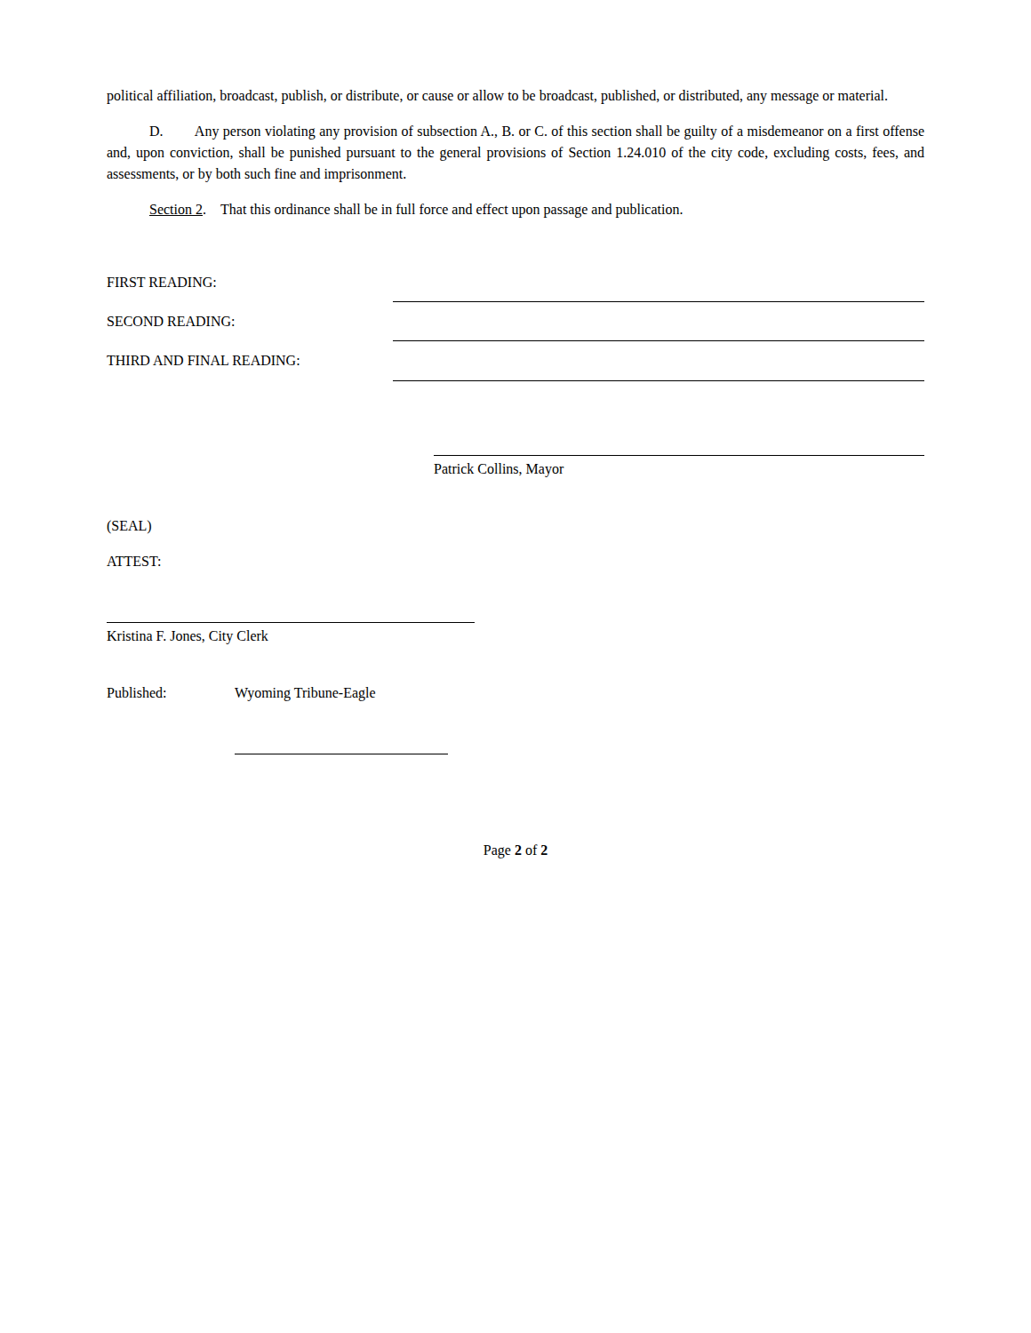political affiliation, broadcast, publish, or distribute, or cause or allow to be broadcast, published, or distributed, any message or material.
D. Any person violating any provision of subsection A., B. or C. of this section shall be guilty of a misdemeanor on a first offense and, upon conviction, shall be punished pursuant to the general provisions of Section 1.24.010 of the city code, excluding costs, fees, and assessments, or by both such fine and imprisonment.
Section 2. That this ordinance shall be in full force and effect upon passage and publication.
| FIRST READING: | |
| SECOND READING: | |
| THIRD AND FINAL READING: | |
Patrick Collins, Mayor
(SEAL)
ATTEST:
Kristina F. Jones, City Clerk
Published: Wyoming Tribune-Eagle
Page 2 of 2